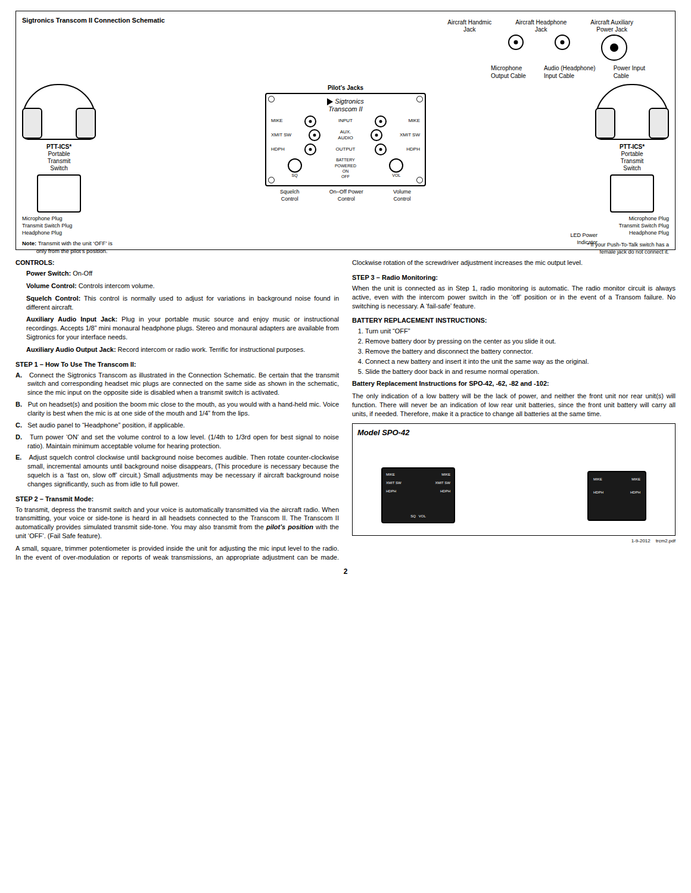Sigtronics Transcom II Connection Schematic
Aircraft Handmic
Jack
Aircraft Headphone
Jack
Aircraft Auxiliary
Power Jack
Microphone
Output Cable
Audio (Headphone)
Input Cable
Power Input
Cable
PTT-ICS*
Portable
Transmit
Switch
Pilot’s Jacks
Sigtronics
Transcom II
MIKE
INPUT
MIKE
XMIT SW
AUX.
AUDIO
XMIT SW
HDPH
OUTPUT
HDPH
SQ
BATTERY
POWERED
ON
OFF
VOL
Squelch
Control
On–Off Power
Control
Volume
Control
PTT-ICS*
Portable
Transmit
Switch
Microphone Plug
Transmit Switch Plug
Headphone Plug
Microphone Plug
Transmit Switch Plug
Headphone Plug
Note: Transmit with the unit ‘OFF’ is
only from the pilot’s position.
* If your Push-To-Talk switch has a
female jack do not connect it.
LED Power
Indicator
CONTROLS:
Power Switch: On-Off
Volume Control: Controls intercom volume.
Squelch Control: This control is normally used to adjust for variations in background noise found in different aircraft.
Auxiliary Audio Input Jack: Plug in your portable music source and enjoy music or instructional recordings. Accepts 1/8” mini monaural headphone plugs. Stereo and monaural adapters are available from Sigtronics for your interface needs.
Auxiliary Audio Output Jack: Record intercom or radio work. Terrific for instructional purposes.
STEP 1 – How To Use The Transcom II:
A. Connect the Sigtronics Transcom as illustrated in the Connection Schematic. Be certain that the transmit switch and corresponding headset mic plugs are connected on the same side as shown in the schematic, since the mic input on the opposite side is disabled when a transmit switch is activated.
B. Put on headset(s) and position the boom mic close to the mouth, as you would with a hand-held mic. Voice clarity is best when the mic is at one side of the mouth and 1/4” from the lips.
C. Set audio panel to “Headphone” position, if applicable.
D. Turn power ‘ON’ and set the volume control to a low level. (1/4th to 1/3rd open for best signal to noise ratio). Maintain minimum acceptable volume for hearing protection.
E. Adjust squelch control clockwise until background noise becomes audible. Then rotate counter-clockwise small, incremental amounts until background noise disappears, (This procedure is necessary because the squelch is a ‘fast on, slow off’ circuit.) Small adjustments may be necessary if aircraft background noise changes significantly, such as from idle to full power.
STEP 2 – Transmit Mode:
To transmit, depress the transmit switch and your voice is automatically transmitted via the aircraft radio. When transmitting, your voice or side-tone is heard in all headsets connected to the Transcom II. The Transcom II automatically provides simulated transmit side-tone. You may also transmit from the pilot’s position with the unit ‘OFF’. (Fail Safe feature).
A small, square, trimmer potentiometer is provided inside the unit for adjusting the mic input level to the radio. In the event of over-modulation or reports of weak transmissions, an appropriate adjustment can be made. Clockwise rotation of the screwdriver adjustment increases the mic output level.
STEP 3 – Radio Monitoring:
When the unit is connected as in Step 1, radio monitoring is automatic. The radio monitor circuit is always active, even with the intercom power switch in the ‘off’ position or in the event of a Transom failure. No switching is necessary. A ‘fail-safe’ feature.
BATTERY REPLACEMENT INSTRUCTIONS:
Turn unit “OFF”
Remove battery door by pressing on the center as you slide it out.
Remove the battery and disconnect the battery connector.
Connect a new battery and insert it into the unit the same way as the original.
Slide the battery door back in and resume normal operation.
Battery Replacement Instructions for SPO-42, -62, -82 and -102:
The only indication of a low battery will be the lack of power, and neither the front unit nor rear unit(s) will function. There will never be an indication of low rear unit batteries, since the front unit battery will carry all units, if needed. Therefore, make it a practice to change all batteries at the same time.
Model SPO-42
MIKE XMIT SW HDPH MIKE XMIT SW HDPH SQ VOL
MIKE HDPH MIKE HDPH
1-9-2012 trcm2.pdf
2